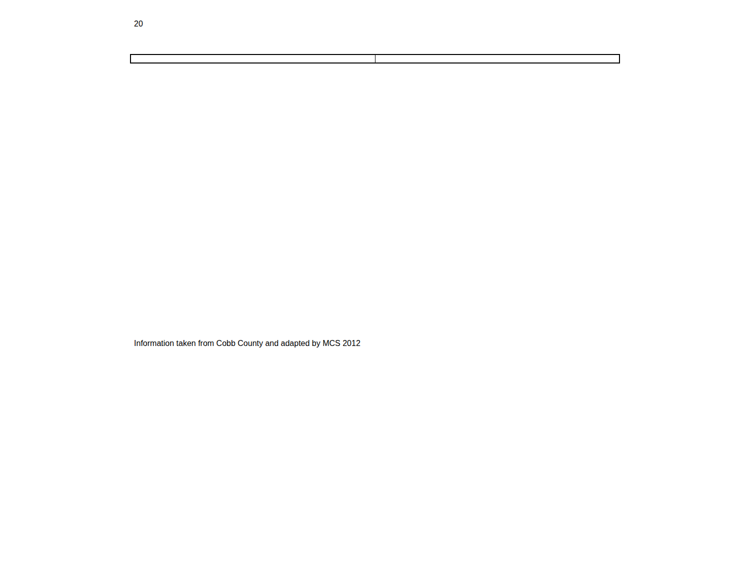20
Information taken from Cobb County and adapted by MCS 2012